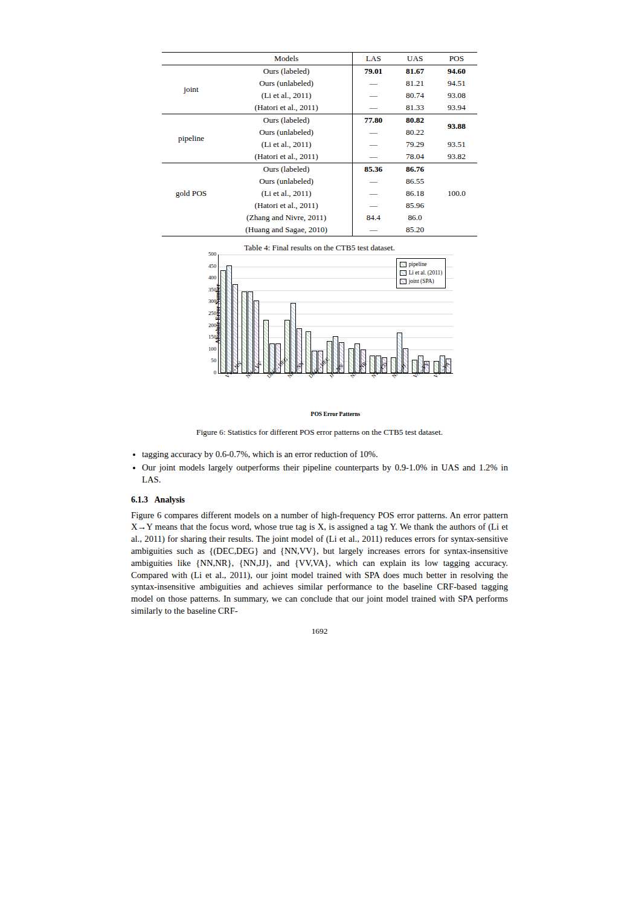| | Models | LAS | UAS | POS |
| joint | Ours (labeled) | 79.01 | 81.67 | 94.60 |
| Ours (unlabeled) | — | 81.21 | 94.51 |
| (Li et al., 2011) | — | 80.74 | 93.08 |
| (Hatori et al., 2011) | — | 81.33 | 93.94 |
| pipeline | Ours (labeled) | 77.80 | 80.82 | 93.88 |
| Ours (unlabeled) | — | 80.22 |
| (Li et al., 2011) | — | 79.29 | 93.51 |
| (Hatori et al., 2011) | — | 78.04 | 93.82 |
| gold POS | Ours (labeled) | 85.36 | 86.76 | 100.0 |
| Ours (unlabeled) | — | 86.55 |
| (Li et al., 2011) | — | 86.18 |
| (Hatori et al., 2011) | — | 85.96 |
| (Zhang and Nivre, 2011) | 84.4 | 86.0 |
| | (Huang and Sagae, 2010) | — | 85.20 | |
Table 4: Final results on the CTB5 test dataset.
Absolute Error Number
500
450
400
350
300
250
200
150
100
50
0
pipeline
Li et al. (2011)
joint (SPA)
VV→NN NN→VV DEC→DEG NR→NN DEG→DEC JJ→NN NN→NR NT→CD NN→JJ VA→VV VV→VA
POS Error Patterns
Figure 6: Statistics for different POS error patterns on the CTB5 test dataset.
tagging accuracy by 0.6-0.7%, which is an error reduction of 10%.
Our joint models largely outperforms their pipeline counterparts by 0.9-1.0% in UAS and 1.2% in LAS.
6.1.3 Analysis
Figure 6 compares different models on a number of high-frequency POS error patterns. An error pattern X→Y means that the focus word, whose true tag is X, is assigned a tag Y. We thank the authors of (Li et al., 2011) for sharing their results. The joint model of (Li et al., 2011) reduces errors for syntax-sensitive ambiguities such as {(DEC,DEG} and {NN,VV}, but largely increases errors for syntax-insensitive ambiguities like {NN,NR}, {NN,JJ}, and {VV,VA}, which can explain its low tagging accuracy. Compared with (Li et al., 2011), our joint model trained with SPA does much better in resolving the syntax-insensitive ambiguities and achieves similar performance to the baseline CRF-based tagging model on those patterns. In summary, we can conclude that our joint model trained with SPA performs similarly to the baseline CRF-
1692